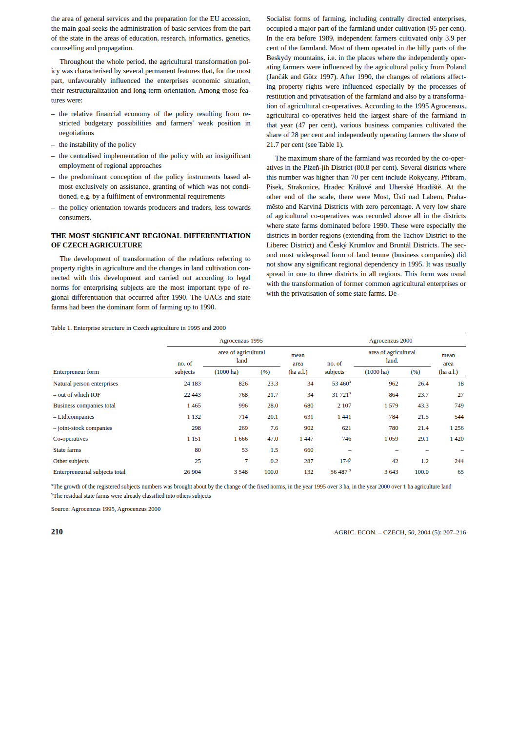the area of general services and the preparation for the EU accession, the main goal seeks the administration of basic services from the part of the state in the areas of education, research, informatics, genetics, counselling and propagation.
Throughout the whole period, the agricultural transformation policy was characterised by several permanent features that, for the most part, unfavourably influenced the enterprises economic situation, their restructuralization and long-term orientation. Among those features were:
the relative financial economy of the policy resulting from restricted budgetary possibilities and farmers' weak position in negotiations
the instability of the policy
the centralised implementation of the policy with an insignificant employment of regional approaches
the predominant conception of the policy instruments based almost exclusively on assistance, granting of which was not conditioned, e.g. by a fulfilment of environmental requirements
the policy orientation towards producers and traders, less towards consumers.
The most significant regional differentiation of Czech agriculture
The development of transformation of the relations referring to property rights in agriculture and the changes in land cultivation connected with this development and carried out according to legal norms for enterprising subjects are the most important type of regional differentiation that occurred after 1990. The UACs and state farms had been the dominant form of farming up to 1990.
Socialist forms of farming, including centrally directed enterprises, occupied a major part of the farmland under cultivation (95 per cent). In the era before 1989, independent farmers cultivated only 3.9 per cent of the farmland. Most of them operated in the hilly parts of the Beskydy mountains, i.e. in the places where the independently operating farmers were influenced by the agricultural policy from Poland (Jančák and Götz 1997). After 1990, the changes of relations affecting property rights were influenced especially by the processes of restitution and privatisation of the farmland and also by a transformation of agricultural co-operatives. According to the 1995 Agrocensus, agricultural co-operatives held the largest share of the farmland in that year (47 per cent), various business companies cultivated the share of 28 per cent and independently operating farmers the share of 21.7 per cent (see Table 1).
The maximum share of the farmland was recorded by the co-operatives in the Plzeň-jih District (80.8 per cent). Several districts where this number was higher than 70 per cent include Rokycany, Příbram, Písek, Strakonice, Hradec Králové and Uherské Hradiště. At the other end of the scale, there were Most, Ústí nad Labem, Praha-město and Karviná Districts with zero percentage. A very low share of agricultural co-operatives was recorded above all in the districts where state farms dominated before 1990. These were especially the districts in border regions (extending from the Tachov District to the Liberec District) and Český Krumlov and Bruntál Districts. The second most widespread form of land tenure (business companies) did not show any significant regional dependency in 1995. It was usually spread in one to three districts in all regions. This form was usual with the transformation of former common agricultural enterprises or with the privatisation of some state farms. De-
Table 1. Enterprise structure in Czech agriculture in 1995 and 2000
| Enterpreneur form | Agrocenzus 1995 | Agrocenzus 2000 |
| --- | --- | --- |
| no. of subjects | area of agricultural land | mean area (ha a.l.) | no. of subjects | area of agricultural land. | mean area (ha a.l.) |
| (1000 ha) | (%) | (1000 ha) | (%) |
| Natural person enterprises | 24 183 | 826 | 23.3 | 34 | 53 460 x | 962 | 26.4 | 18 |
| – out of which IOF | 22 443 | 768 | 21.7 | 34 | 31 721 x | 864 | 23.7 | 27 |
| Business companies total | 1 465 | 996 | 28.0 | 680 | 2 107 | 1 579 | 43.3 | 749 |
| – Ltd.companies | 1 132 | 714 | 20.1 | 631 | 1 441 | 784 | 21.5 | 544 |
| – joint-stock companies | 298 | 269 | 7.6 | 902 | 621 | 780 | 21.4 | 1 256 |
| Co-operatives | 1 151 | 1 666 | 47.0 | 1 447 | 746 | 1 059 | 29.1 | 1 420 |
| State farms | 80 | 53 | 1.5 | 660 | – | – | – | – |
| Other subjects | 25 | 7 | 0.2 | 287 | 174 y | 42 | 1.2 | 244 |
| Enterpreneurial subjects total | 26 904 | 3 548 | 100.0 | 132 | 56 487 x | 3 643 | 100.0 | 65 |
xThe growth of the registered subjects numbers was brought about by the change of the fixed norms, in the year 1995 over 3 ha, in the year 2000 over 1 ha agriculture land
yThe residual state farms were already classified into others subjects
Source: Agrocenzus 1995, Agrocenzus 2000
210 AGRIC. ECON. – CZECH, 50, 2004 (5): 207–216